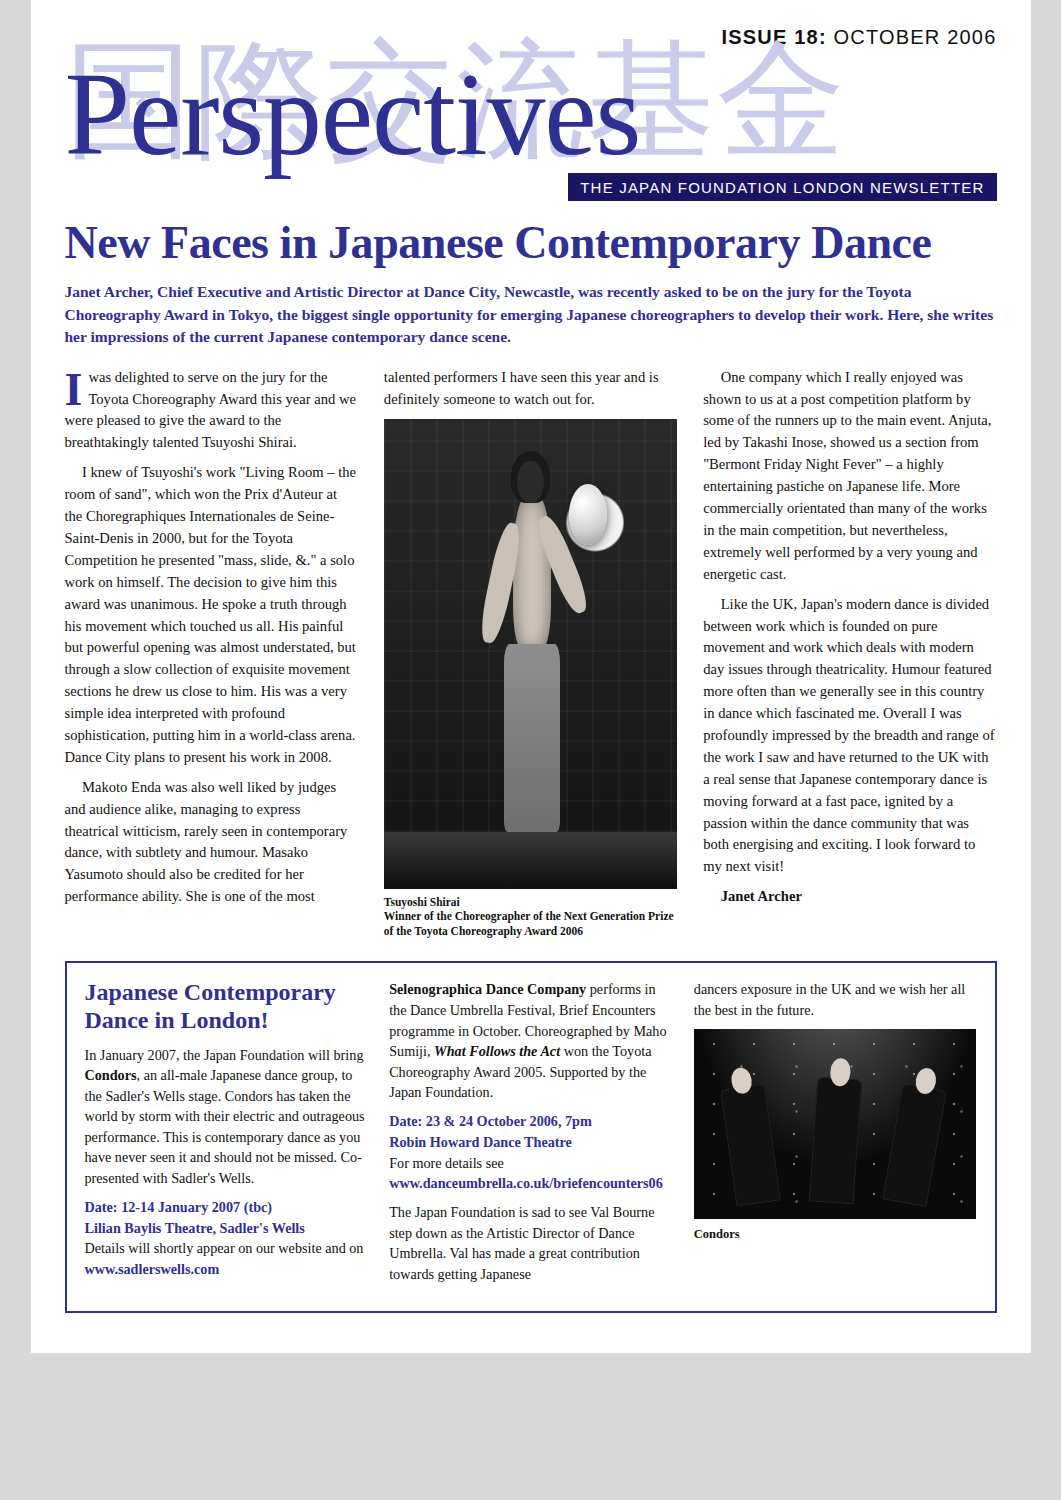ISSUE 18: OCTOBER 2006
国際交流基金
Perspectives
THE JAPAN FOUNDATION LONDON NEWSLETTER
New Faces in Japanese Contemporary Dance
Janet Archer, Chief Executive and Artistic Director at Dance City, Newcastle, was recently asked to be on the jury for the Toyota Choreography Award in Tokyo, the biggest single opportunity for emerging Japanese choreographers to develop their work. Here, she writes her impressions of the current Japanese contemporary dance scene.
I was delighted to serve on the jury for the Toyota Choreography Award this year and we were pleased to give the award to the breathtakingly talented Tsuyoshi Shirai.
I knew of Tsuyoshi's work "Living Room – the room of sand", which won the Prix d'Auteur at the Choregraphiques Internationales de Seine-Saint-Denis in 2000, but for the Toyota Competition he presented "mass, slide, &." a solo work on himself. The decision to give him this award was unanimous. He spoke a truth through his movement which touched us all. His painful but powerful opening was almost understated, but through a slow collection of exquisite movement sections he drew us close to him. His was a very simple idea interpreted with profound sophistication, putting him in a world-class arena. Dance City plans to present his work in 2008.
Makoto Enda was also well liked by judges and audience alike, managing to express theatrical witticism, rarely seen in contemporary dance, with subtlety and humour. Masako Yasumoto should also be credited for her performance ability. She is one of the most talented performers I have seen this year and is definitely someone to watch out for.
Photo: Toyota Choreography Award (TCA)
Tsuyoshi Shirai
Winner of the Choreographer of the Next Generation Prize of the Toyota Choreography Award 2006
One company which I really enjoyed was shown to us at a post competition platform by some of the runners up to the main event. Anjuta, led by Takashi Inose, showed us a section from "Bermont Friday Night Fever" – a highly entertaining pastiche on Japanese life. More commercially orientated than many of the works in the main competition, but nevertheless, extremely well performed by a very young and energetic cast.
Like the UK, Japan's modern dance is divided between work which is founded on pure movement and work which deals with modern day issues through theatricality. Humour featured more often than we generally see in this country in dance which fascinated me. Overall I was profoundly impressed by the breadth and range of the work I saw and have returned to the UK with a real sense that Japanese contemporary dance is moving forward at a fast pace, ignited by a passion within the dance community that was both energising and exciting. I look forward to my next visit!
Janet Archer
Japanese Contemporary Dance in London!
In January 2007, the Japan Foundation will bring Condors, an all-male Japanese dance group, to the Sadler's Wells stage. Condors has taken the world by storm with their electric and outrageous performance. This is contemporary dance as you have never seen it and should not be missed. Co-presented with Sadler's Wells.
Date: 12-14 January 2007 (tbc)
Lilian Baylis Theatre, Sadler's Wells
Details will shortly appear on our website and on www.sadlerswells.com
Selenographica Dance Company performs in the Dance Umbrella Festival, Brief Encounters programme in October. Choreographed by Maho Sumiji, What Follows the Act won the Toyota Choreography Award 2005. Supported by the Japan Foundation.
Date: 23 & 24 October 2006, 7pm
Robin Howard Dance Theatre
For more details see
www.danceumbrella.co.uk/briefencounters06
The Japan Foundation is sad to see Val Bourne step down as the Artistic Director of Dance Umbrella. Val has made a great contribution towards getting Japanese
dancers exposure in the UK and we wish her all the best in the future.
Condors